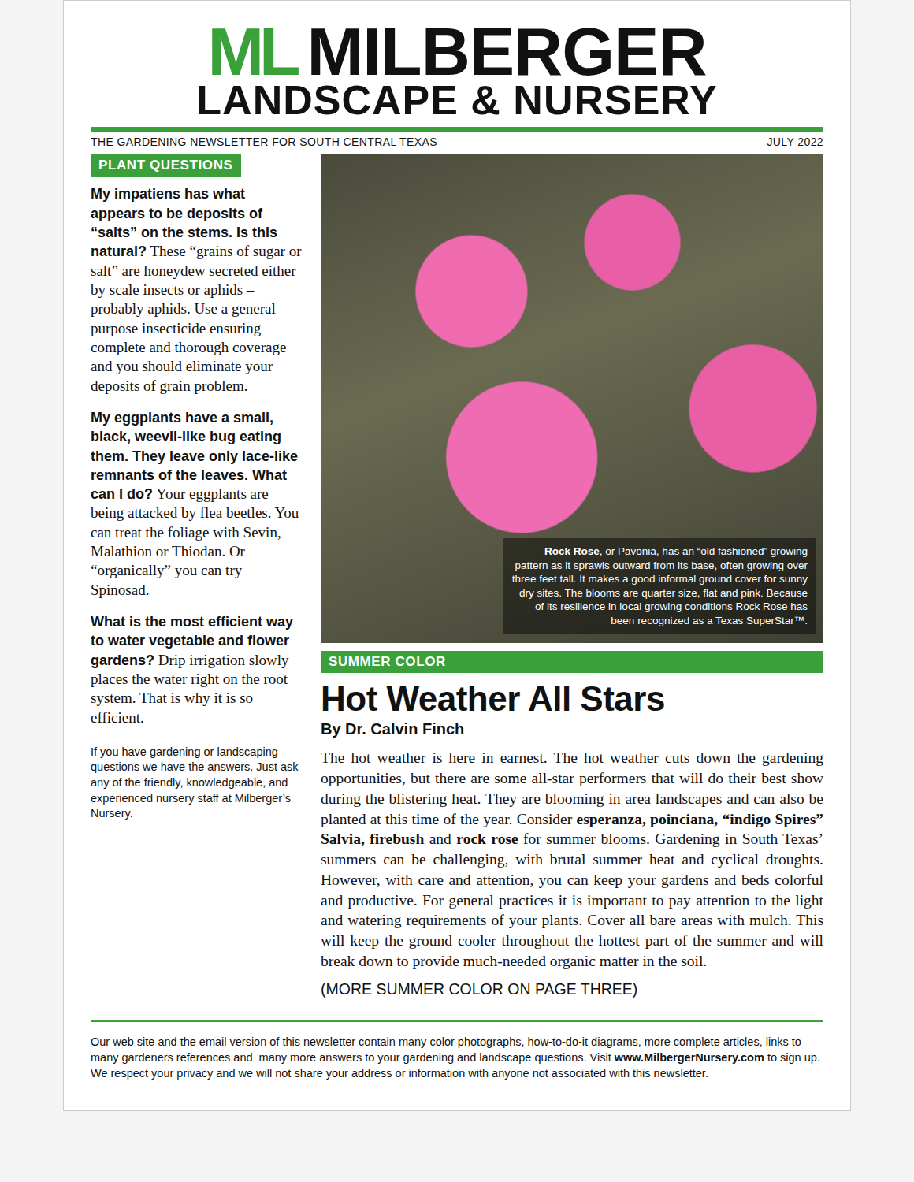ML
MILBERGER
LANDSCAPE & NURSERY
THE GARDENING NEWSLETTER FOR SOUTH CENTRAL TEXAS JULY 2022
PLANT QUESTIONS
My impatiens has what appears to be deposits of “salts” on the stems. Is this natural? These “grains of sugar or salt” are honeydew secreted either by scale insects or aphids – probably aphids. Use a general purpose insecticide ensuring complete and thorough coverage and you should eliminate your deposits of grain problem.
My eggplants have a small, black, weevil-like bug eating them. They leave only lace-like remnants of the leaves. What can I do? Your eggplants are being attacked by flea beetles. You can treat the foliage with Sevin, Malathion or Thiodan. Or “organically” you can try Spinosad.
What is the most efficient way to water vegetable and flower gardens? Drip irrigation slowly places the water right on the root system. That is why it is so efficient.
If you have gardening or landscaping questions we have the answers. Just ask any of the friendly, knowledgeable, and experienced nursery staff at Milberger’s Nursery.
Rock Rose, or Pavonia, has an “old fashioned” growing pattern as it sprawls outward from its base, often growing over three feet tall. It makes a good informal ground cover for sunny dry sites. The blooms are quarter size, flat and pink. Because of its resilience in local growing conditions Rock Rose has been recognized as a Texas SuperStar™.
SUMMER COLOR
Hot Weather All Stars
By Dr. Calvin Finch
The hot weather is here in earnest. The hot weather cuts down the gardening opportunities, but there are some all-star performers that will do their best show during the blistering heat. They are blooming in area landscapes and can also be planted at this time of the year. Consider esperanza, poinciana, “indigo Spires” Salvia, firebush and rock rose for summer blooms. Gardening in South Texas’ summers can be challenging, with brutal summer heat and cyclical droughts. However, with care and attention, you can keep your gardens and beds colorful and productive. For general practices it is important to pay attention to the light and watering requirements of your plants. Cover all bare areas with mulch. This will keep the ground cooler throughout the hottest part of the summer and will break down to provide much-needed organic matter in the soil.
(MORE SUMMER COLOR ON PAGE THREE)
Our web site and the email version of this newsletter contain many color photographs, how-to-do-it diagrams, more complete articles, links to many gardeners references and many more answers to your gardening and landscape questions. Visit www.MilbergerNursery.com to sign up. We respect your privacy and we will not share your address or information with anyone not associated with this newsletter.